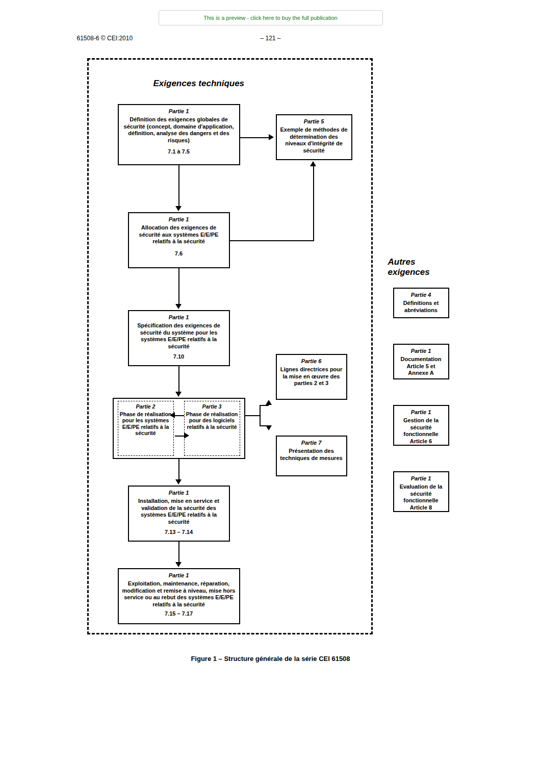This is a preview - click here to buy the full publication
61508-6 © CEI:2010 – 121 –
Exigences techniques
Autres exigences
Partie 1 Définition des exigences globales de sécurité (concept, domaine d'application, définition, analyse des dangers et des risques)
7.1 à 7.5
Partie 5 Exemple de méthodes de détermination des niveaux d'intégrité de sécurité
Partie 1 Allocation des exigences de sécurité aux systèmes E/E/PE relatifs à la sécurité
7.6
Partie 1 Spécification des exigences de sécurité du système pour les systèmes E/E/PE relatifs à la sécurité
7.10
Partie 2 Phase de réalisation pour les systèmes E/E/PE relatifs à la sécurité
Partie 3 Phase de réalisation pour des logiciels relatifs à la sécurité
Partie 6 Lignes directrices pour la mise en œuvre des parties 2 et 3
Partie 7 Présentation des techniques de mesures
Partie 1 Installation, mise en service et validation de la sécurité des systèmes E/E/PE relatifs à la sécurité
7.13 – 7.14
Partie 1 Exploitation, maintenance, réparation, modification et remise à niveau, mise hors service ou au rebut des systèmes E/E/PE relatifs à la sécurité
7.15 – 7.17
Partie 4 Définitions et abréviations
Partie 1 Documentation Article 5 et Annexe A
Partie 1 Gestion de la sécurité fonctionnelle Article 6
Partie 1 Evaluation de la sécurité fonctionnelle Article 8
Figure 1 – Structure générale de la série CEI 61508